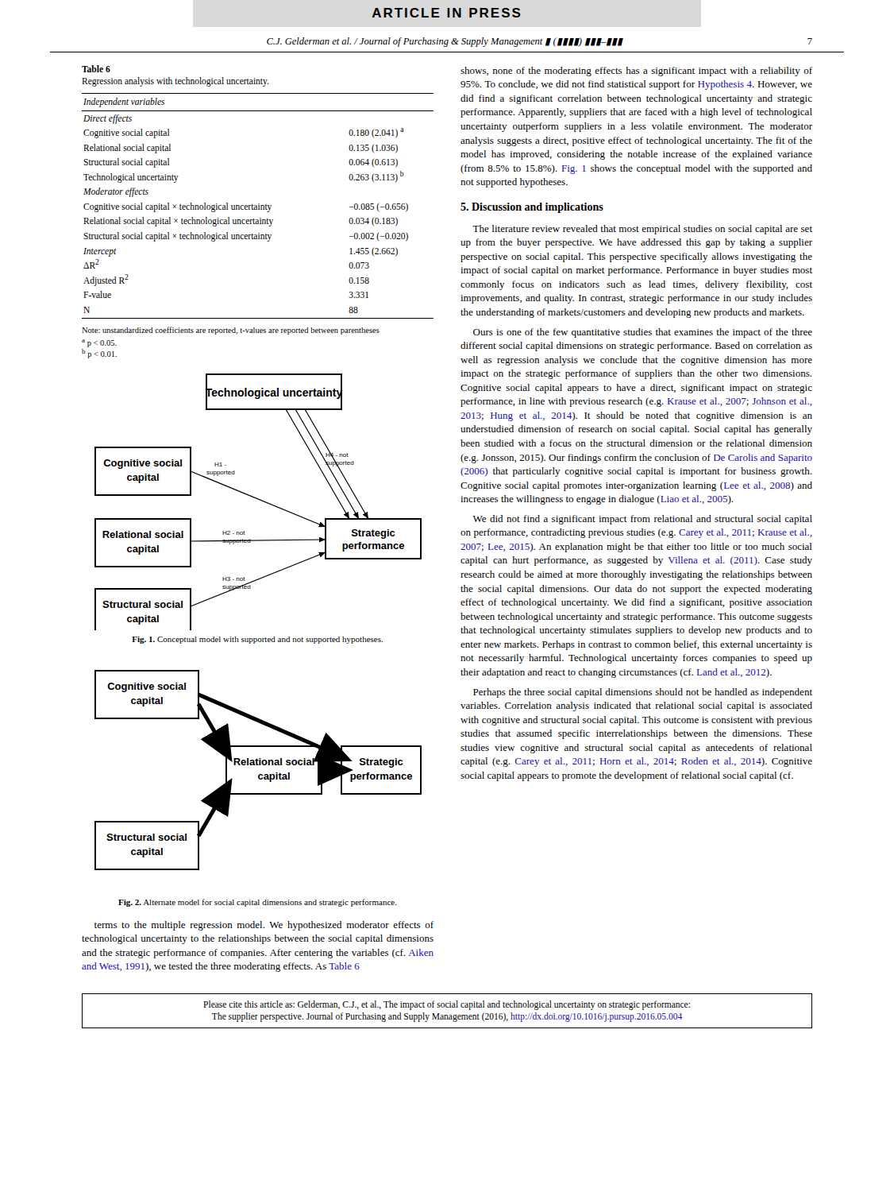ARTICLE IN PRESS
C.J. Gelderman et al. / Journal of Purchasing & Supply Management ▮ (▮▮▮▮) ▮▮▮–▮▮▮ 7
Table 6 Regression analysis with technological uncertainty.
| Independent variables |
| --- |
| Direct effects |
| Cognitive social capital | 0.180 (2.041) a |
| Relational social capital | 0.135 (1.036) |
| Structural social capital | 0.064 (0.613) |
| Technological uncertainty | 0.263 (3.113) b |
| Moderator effects |
| Cognitive social capital × technological uncertainty | −0.085 (−0.656) |
| Relational social capital × technological uncertainty | 0.034 (0.183) |
| Structural social capital × technological uncertainty | −0.002 (−0.020) |
| Intercept | 1.455 (2.662) |
| ΔR 2 | 0.073 |
| Adjusted R 2 | 0.158 |
| F-value | 3.331 |
| N | 88 |
Note: unstandardized coefficients are reported, t-values are reported between parentheses
a p < 0.05.
b p < 0.01.
Technological uncertainty Cognitive social capital Relational social capital Structural social capital Strategic performance H1 - supported H2 - not supported H3 - not supported H4 - not supported
Fig. 1. Conceptual model with supported and not supported hypotheses.
Cognitive social capital Structural social capital Relational social capital Strategic performance
Fig. 2. Alternate model for social capital dimensions and strategic performance.
terms to the multiple regression model. We hypothesized moderator effects of technological uncertainty to the relationships between the social capital dimensions and the strategic performance of companies. After centering the variables (cf. Aiken and West, 1991), we tested the three moderating effects. As Table 6
shows, none of the moderating effects has a significant impact with a reliability of 95%. To conclude, we did not find statistical support for Hypothesis 4. However, we did find a significant correlation between technological uncertainty and strategic performance. Apparently, suppliers that are faced with a high level of technological uncertainty outperform suppliers in a less volatile environment. The moderator analysis suggests a direct, positive effect of technological uncertainty. The fit of the model has improved, considering the notable increase of the explained variance (from 8.5% to 15.8%). Fig. 1 shows the conceptual model with the supported and not supported hypotheses.
5. Discussion and implications
The literature review revealed that most empirical studies on social capital are set up from the buyer perspective. We have addressed this gap by taking a supplier perspective on social capital. This perspective specifically allows investigating the impact of social capital on market performance. Performance in buyer studies most commonly focus on indicators such as lead times, delivery flexibility, cost improvements, and quality. In contrast, strategic performance in our study includes the understanding of markets/customers and developing new products and markets.
Ours is one of the few quantitative studies that examines the impact of the three different social capital dimensions on strategic performance. Based on correlation as well as regression analysis we conclude that the cognitive dimension has more impact on the strategic performance of suppliers than the other two dimensions. Cognitive social capital appears to have a direct, significant impact on strategic performance, in line with previous research (e.g. Krause et al., 2007; Johnson et al., 2013; Hung et al., 2014). It should be noted that cognitive dimension is an understudied dimension of research on social capital. Social capital has generally been studied with a focus on the structural dimension or the relational dimension (e.g. Jonsson, 2015). Our findings confirm the conclusion of De Carolis and Saparito (2006) that particularly cognitive social capital is important for business growth. Cognitive social capital promotes inter-organization learning (Lee et al., 2008) and increases the willingness to engage in dialogue (Liao et al., 2005).
We did not find a significant impact from relational and structural social capital on performance, contradicting previous studies (e.g. Carey et al., 2011; Krause et al., 2007; Lee, 2015). An explanation might be that either too little or too much social capital can hurt performance, as suggested by Villena et al. (2011). Case study research could be aimed at more thoroughly investigating the relationships between the social capital dimensions. Our data do not support the expected moderating effect of technological uncertainty. We did find a significant, positive association between technological uncertainty and strategic performance. This outcome suggests that technological uncertainty stimulates suppliers to develop new products and to enter new markets. Perhaps in contrast to common belief, this external uncertainty is not necessarily harmful. Technological uncertainty forces companies to speed up their adaptation and react to changing circumstances (cf. Land et al., 2012).
Perhaps the three social capital dimensions should not be handled as independent variables. Correlation analysis indicated that relational social capital is associated with cognitive and structural social capital. This outcome is consistent with previous studies that assumed specific interrelationships between the dimensions. These studies view cognitive and structural social capital as antecedents of relational capital (e.g. Carey et al., 2011; Horn et al., 2014; Roden et al., 2014). Cognitive social capital appears to promote the development of relational social capital (cf.
Please cite this article as: Gelderman, C.J., et al., The impact of social capital and technological uncertainty on strategic performance:
The supplier perspective. Journal of Purchasing and Supply Management (2016), http://dx.doi.org/10.1016/j.pursup.2016.05.004